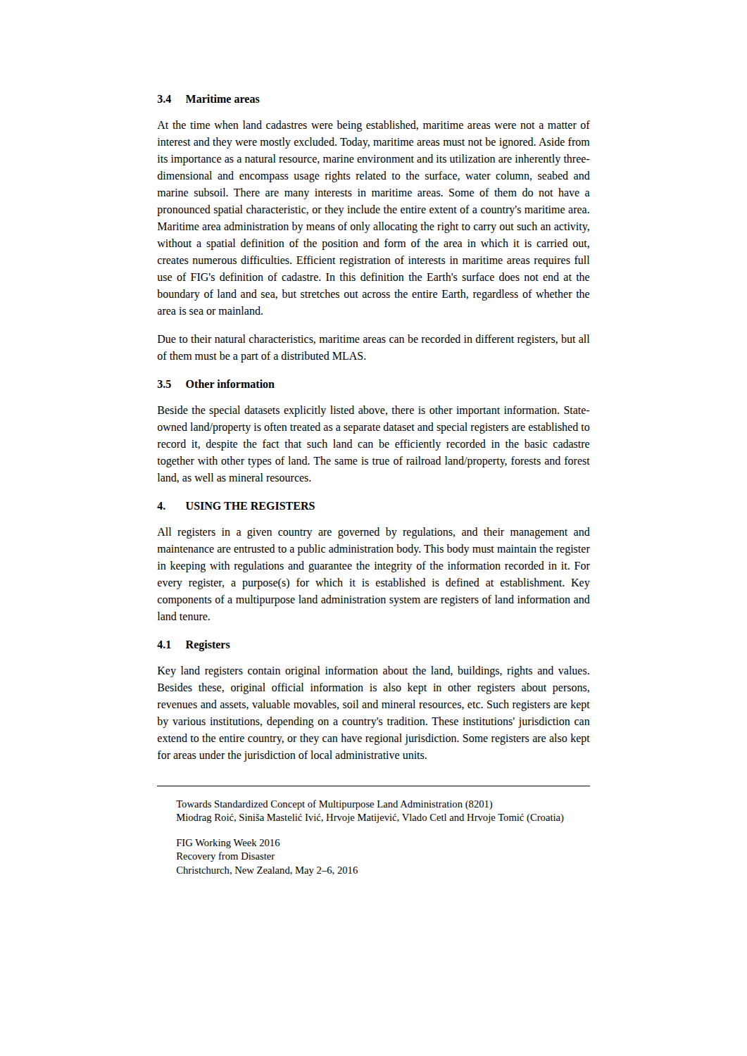3.4 Maritime areas
At the time when land cadastres were being established, maritime areas were not a matter of interest and they were mostly excluded. Today, maritime areas must not be ignored. Aside from its importance as a natural resource, marine environment and its utilization are inherently three-dimensional and encompass usage rights related to the surface, water column, seabed and marine subsoil. There are many interests in maritime areas. Some of them do not have a pronounced spatial characteristic, or they include the entire extent of a country's maritime area. Maritime area administration by means of only allocating the right to carry out such an activity, without a spatial definition of the position and form of the area in which it is carried out, creates numerous difficulties. Efficient registration of interests in maritime areas requires full use of FIG's definition of cadastre. In this definition the Earth's surface does not end at the boundary of land and sea, but stretches out across the entire Earth, regardless of whether the area is sea or mainland.
Due to their natural characteristics, maritime areas can be recorded in different registers, but all of them must be a part of a distributed MLAS.
3.5 Other information
Beside the special datasets explicitly listed above, there is other important information. State-owned land/property is often treated as a separate dataset and special registers are established to record it, despite the fact that such land can be efficiently recorded in the basic cadastre together with other types of land. The same is true of railroad land/property, forests and forest land, as well as mineral resources.
4. Using the registers
All registers in a given country are governed by regulations, and their management and maintenance are entrusted to a public administration body. This body must maintain the register in keeping with regulations and guarantee the integrity of the information recorded in it. For every register, a purpose(s) for which it is established is defined at establishment. Key components of a multipurpose land administration system are registers of land information and land tenure.
4.1 Registers
Key land registers contain original information about the land, buildings, rights and values. Besides these, original official information is also kept in other registers about persons, revenues and assets, valuable movables, soil and mineral resources, etc. Such registers are kept by various institutions, depending on a country's tradition. These institutions' jurisdiction can extend to the entire country, or they can have regional jurisdiction. Some registers are also kept for areas under the jurisdiction of local administrative units.
Towards Standardized Concept of Multipurpose Land Administration (8201)
Miodrag Roić, Siniša Mastelić Ivić, Hrvoje Matijević, Vlado Cetl and Hrvoje Tomić (Croatia)
FIG Working Week 2016
Recovery from Disaster
Christchurch, New Zealand, May 2–6, 2016